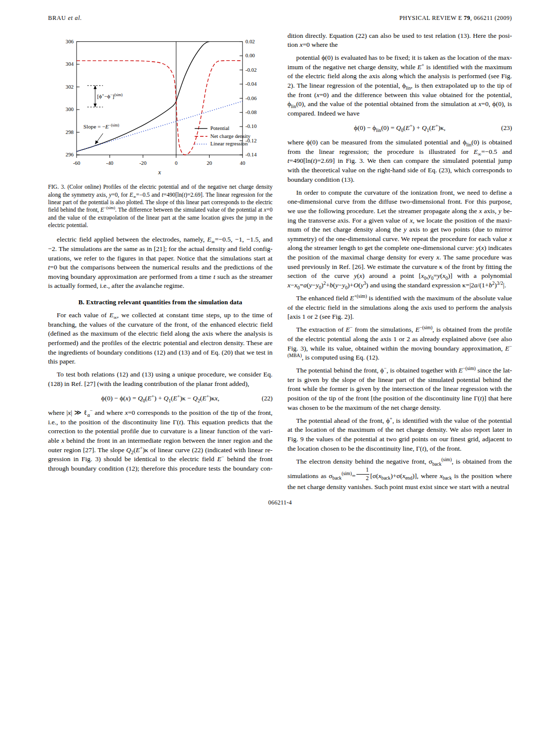Brau et al.
Physical Review E 79, 066211 (2009)
296 298 300 302 304 306 0.02 0.00 -0.02 -0.04 -0.06 -0.08 -0.10 -0.12 -0.14 -60 -40 -20 0 20 40 x [ϕ+−ϕ−](sim) Slope = −E−(sim) Potential Net charge density Linear regression
FIG. 3. (Color online) Profiles of the electric potential and of the negative net charge density along the symmetry axis, y=0, for E∞=−0.5 and t=490[ln(t)=2.69]. The linear regression for the linear part of the potential is also plotted. The slope of this linear part corresponds to the electric field behind the front, E−(sim). The difference between the simulated value of the potential at x=0 and the value of the extrapolation of the linear part at the same location gives the jump in the electric potential.
electric field applied between the electrodes, namely, E∞=−0.5, −1, −1.5, and −2. The simulations are the same as in [21]; for the actual density and field configurations, we refer to the figures in that paper. Notice that the simulations start at t=0 but the comparisons between the numerical results and the predictions of the moving boundary approximation are performed from a time t such as the streamer is actually formed, i.e., after the avalanche regime.
B. Extracting relevant quantities from the simulation data
For each value of E∞, we collected at constant time steps, up to the time of branching, the values of the curvature of the front, of the enhanced electric field (defined as the maximum of the electric field along the axis where the analysis is performed) and the profiles of the electric potential and electron density. These are the ingredients of boundary conditions (12) and (13) and of Eq. (20) that we test in this paper.
To test both relations (12) and (13) using a unique procedure, we consider Eq. (128) in Ref. [27] (with the leading contribution of the planar front added),
ϕ(0) − ϕ(x) = Q0(E+) + Q1(E+)κ − Q2(E+)κx, (22)
where |x| ≫ ℓα− and where x=0 corresponds to the position of the tip of the front, i.e., to the position of the discontinuity line Γ(t). This equation predicts that the correction to the potential profile due to curvature is a linear function of the variable x behind the front in an intermediate region between the inner region and the outer region [27]. The slope Q2(E+)κ of linear curve (22) (indicated with linear regression in Fig. 3) should be identical to the electric field E− behind the front through boundary condition (12); therefore this procedure tests the boundary condition directly. Equation (22) can also be used to test relation (13). Here the position x=0 where the
potential ϕ(0) is evaluated has to be fixed; it is taken as the location of the maximum of the negative net charge density, while E+ is identified with the maximum of the electric field along the axis along which the analysis is performed (see Fig. 2). The linear regression of the potential, ϕlin, is then extrapolated up to the tip of the front (x=0) and the difference between this value obtained for the potential, ϕlin(0), and the value of the potential obtained from the simulation at x=0, ϕ(0), is compared. Indeed we have
ϕ(0) − ϕlin(0) = Q0(E+) + Q1(E+)κ, (23)
where ϕ(0) can be measured from the simulated potential and ϕlin(0) is obtained from the linear regression; the procedure is illustrated for E∞=−0.5 and t=490[ln(t)=2.69] in Fig. 3. We then can compare the simulated potential jump with the theoretical value on the right-hand side of Eq. (23), which corresponds to boundary condition (13).
In order to compute the curvature of the ionization front, we need to define a one-dimensional curve from the diffuse two-dimensional front. For this purpose, we use the following procedure. Let the streamer propagate along the x axis, y being the transverse axis. For a given value of x, we locate the position of the maximum of the net charge density along the y axis to get two points (due to mirror symmetry) of the one-dimensional curve. We repeat the procedure for each value x along the streamer length to get the complete one-dimensional curve: y(x) indicates the position of the maximal charge density for every x. The same procedure was used previously in Ref. [26]. We estimate the curvature κ of the front by fitting the section of the curve y(x) around a point [x0,y0=y(x0)] with a polynomial x−x0=a(y−y0)2+b(y−y0)+O(y3) and using the standard expression κ=|2a/(1+b2)3/2|.
The enhanced field E+(sim) is identified with the maximum of the absolute value of the electric field in the simulations along the axis used to perform the analysis [axis 1 or 2 (see Fig. 2)].
The extraction of E− from the simulations, E−(sim), is obtained from the profile of the electric potential along the axis 1 or 2 as already explained above (see also Fig. 3), while its value, obtained within the moving boundary approximation, E−(MBA), is computed using Eq. (12).
The potential behind the front, ϕ−, is obtained together with E−(sim) since the latter is given by the slope of the linear part of the simulated potential behind the front while the former is given by the intersection of the linear regression with the position of the tip of the front [the position of the discontinuity line Γ(t)] that here was chosen to be the maximum of the net charge density.
The potential ahead of the front, ϕ+, is identified with the value of the potential at the location of the maximum of the net charge density. We also report later in Fig. 9 the values of the potential at two grid points on our finest grid, adjacent to the location chosen to be the discontinuity line, Γ(t), of the front.
The electron density behind the negative front, σback(sim), is obtained from the simulations as σback(sim)=12[σ(xback)+σ(xend)], where xback is the position where the net charge density vanishes. Such point must exist since we start with a neutral
066211-4